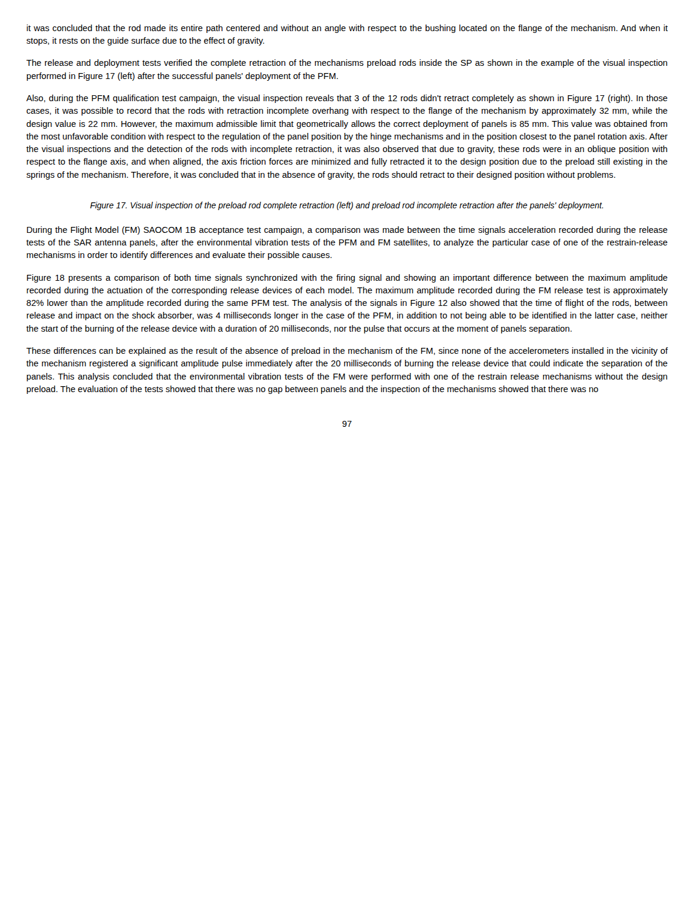it was concluded that the rod made its entire path centered and without an angle with respect to the bushing located on the flange of the mechanism. And when it stops, it rests on the guide surface due to the effect of gravity.
The release and deployment tests verified the complete retraction of the mechanisms preload rods inside the SP as shown in the example of the visual inspection performed in Figure 17 (left) after the successful panels' deployment of the PFM.
Also, during the PFM qualification test campaign, the visual inspection reveals that 3 of the 12 rods didn't retract completely as shown in Figure 17 (right). In those cases, it was possible to record that the rods with retraction incomplete overhang with respect to the flange of the mechanism by approximately 32 mm, while the design value is 22 mm. However, the maximum admissible limit that geometrically allows the correct deployment of panels is 85 mm. This value was obtained from the most unfavorable condition with respect to the regulation of the panel position by the hinge mechanisms and in the position closest to the panel rotation axis. After the visual inspections and the detection of the rods with incomplete retraction, it was also observed that due to gravity, these rods were in an oblique position with respect to the flange axis, and when aligned, the axis friction forces are minimized and fully retracted it to the design position due to the preload still existing in the springs of the mechanism. Therefore, it was concluded that in the absence of gravity, the rods should retract to their designed position without problems.
Figure 17. Visual inspection of the preload rod complete retraction (left) and preload rod incomplete retraction after the panels' deployment.
During the Flight Model (FM) SAOCOM 1B acceptance test campaign, a comparison was made between the time signals acceleration recorded during the release tests of the SAR antenna panels, after the environmental vibration tests of the PFM and FM satellites, to analyze the particular case of one of the restrain-release mechanisms in order to identify differences and evaluate their possible causes.
Figure 18 presents a comparison of both time signals synchronized with the firing signal and showing an important difference between the maximum amplitude recorded during the actuation of the corresponding release devices of each model. The maximum amplitude recorded during the FM release test is approximately 82% lower than the amplitude recorded during the same PFM test. The analysis of the signals in Figure 12 also showed that the time of flight of the rods, between release and impact on the shock absorber, was 4 milliseconds longer in the case of the PFM, in addition to not being able to be identified in the latter case, neither the start of the burning of the release device with a duration of 20 milliseconds, nor the pulse that occurs at the moment of panels separation.
These differences can be explained as the result of the absence of preload in the mechanism of the FM, since none of the accelerometers installed in the vicinity of the mechanism registered a significant amplitude pulse immediately after the 20 milliseconds of burning the release device that could indicate the separation of the panels. This analysis concluded that the environmental vibration tests of the FM were performed with one of the restrain release mechanisms without the design preload. The evaluation of the tests showed that there was no gap between panels and the inspection of the mechanisms showed that there was no
97